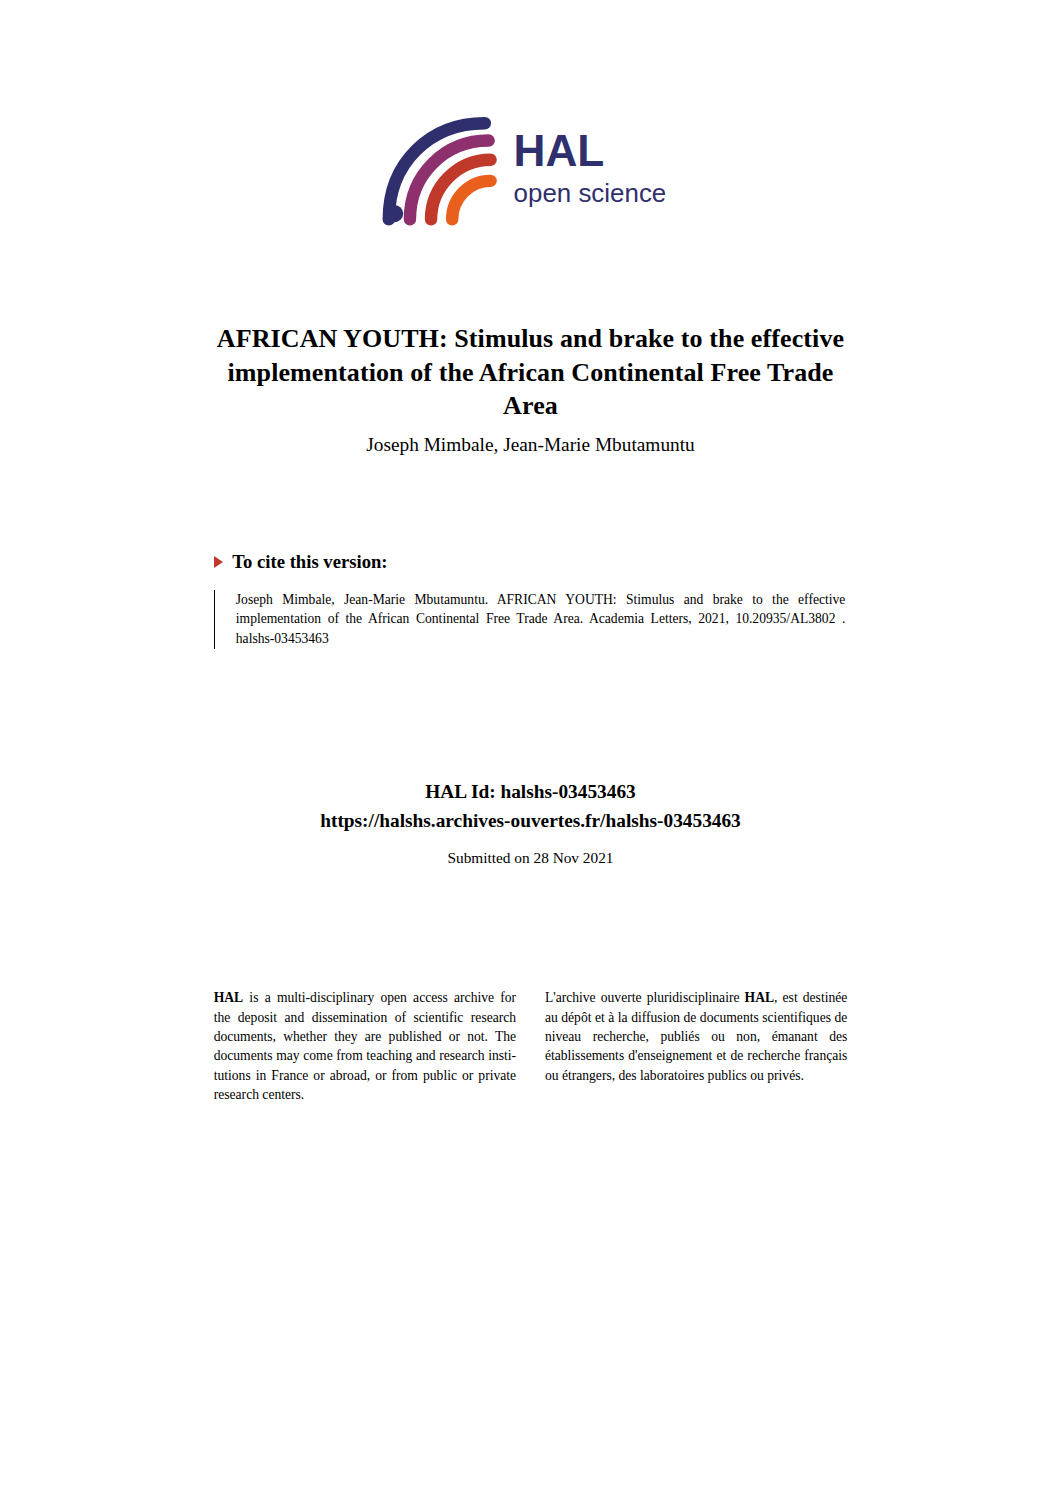HAL open science
AFRICAN YOUTH: Stimulus and brake to the effective
implementation of the African Continental Free Trade
Area
Joseph Mimbale, Jean-Marie Mbutamuntu
To cite this version:
Joseph Mimbale, Jean-Marie Mbutamuntu. AFRICAN YOUTH: Stimulus and brake to the effective implementation of the African Continental Free Trade Area. Academia Letters, 2021, 10.20935/AL3802 . halshs-03453463
HAL Id: halshs-03453463
https://halshs.archives-ouvertes.fr/halshs-03453463
Submitted on 28 Nov 2021
HAL is a multi-disciplinary open access archive for the deposit and dissemination of scientific research documents, whether they are published or not. The documents may come from teaching and research institutions in France or abroad, or from public or private research centers.
L'archive ouverte pluridisciplinaire HAL, est destinée au dépôt et à la diffusion de documents scientifiques de niveau recherche, publiés ou non, émanant des établissements d'enseignement et de recherche français ou étrangers, des laboratoires publics ou privés.